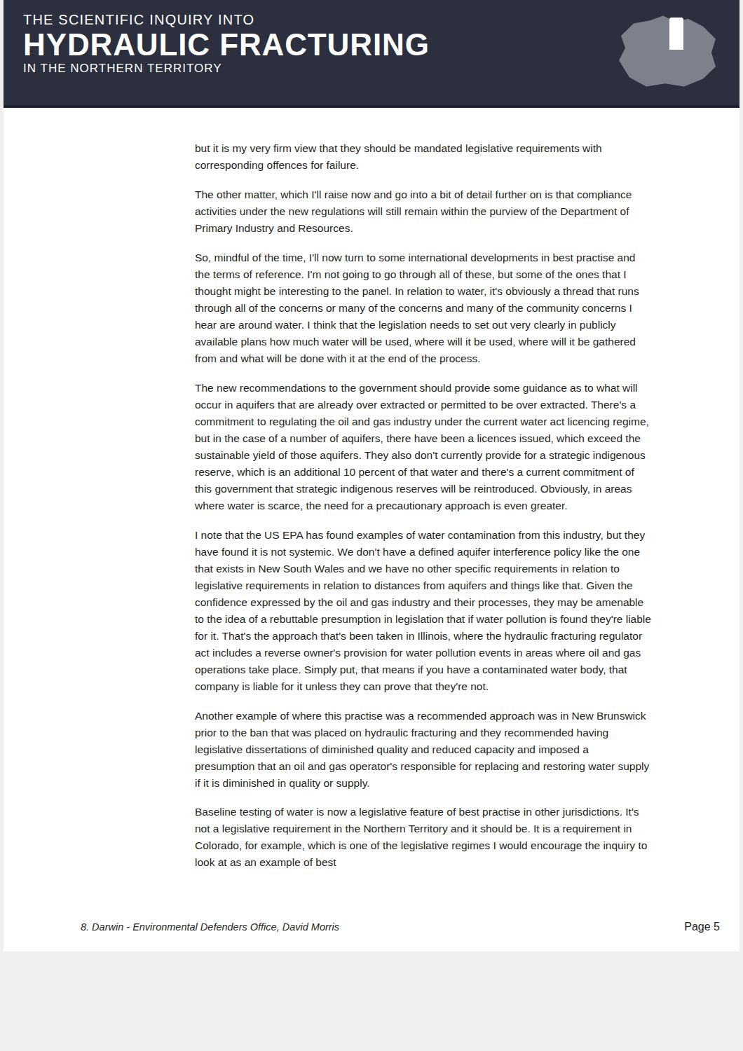The Scientific Inquiry into
Hydraulic Fracturing
in the Northern Territory
but it is my very firm view that they should be mandated legislative requirements with corresponding offences for failure.
The other matter, which I'll raise now and go into a bit of detail further on is that compliance activities under the new regulations will still remain within the purview of the Department of Primary Industry and Resources.
So, mindful of the time, I'll now turn to some international developments in best practise and the terms of reference. I'm not going to go through all of these, but some of the ones that I thought might be interesting to the panel. In relation to water, it's obviously a thread that runs through all of the concerns or many of the concerns and many of the community concerns I hear are around water. I think that the legislation needs to set out very clearly in publicly available plans how much water will be used, where will it be used, where will it be gathered from and what will be done with it at the end of the process.
The new recommendations to the government should provide some guidance as to what will occur in aquifers that are already over extracted or permitted to be over extracted. There's a commitment to regulating the oil and gas industry under the current water act licencing regime, but in the case of a number of aquifers, there have been a licences issued, which exceed the sustainable yield of those aquifers. They also don't currently provide for a strategic indigenous reserve, which is an additional 10 percent of that water and there's a current commitment of this government that strategic indigenous reserves will be reintroduced. Obviously, in areas where water is scarce, the need for a precautionary approach is even greater.
I note that the US EPA has found examples of water contamination from this industry, but they have found it is not systemic. We don't have a defined aquifer interference policy like the one that exists in New South Wales and we have no other specific requirements in relation to legislative requirements in relation to distances from aquifers and things like that. Given the confidence expressed by the oil and gas industry and their processes, they may be amenable to the idea of a rebuttable presumption in legislation that if water pollution is found they're liable for it. That's the approach that's been taken in Illinois, where the hydraulic fracturing regulator act includes a reverse owner's provision for water pollution events in areas where oil and gas operations take place. Simply put, that means if you have a contaminated water body, that company is liable for it unless they can prove that they're not.
Another example of where this practise was a recommended approach was in New Brunswick prior to the ban that was placed on hydraulic fracturing and they recommended having legislative dissertations of diminished quality and reduced capacity and imposed a presumption that an oil and gas operator's responsible for replacing and restoring water supply if it is diminished in quality or supply.
Baseline testing of water is now a legislative feature of best practise in other jurisdictions. It's not a legislative requirement in the Northern Territory and it should be. It is a requirement in Colorado, for example, which is one of the legislative regimes I would encourage the inquiry to look at as an example of best
8. Darwin - Environmental Defenders Office, David Morris
Page 5